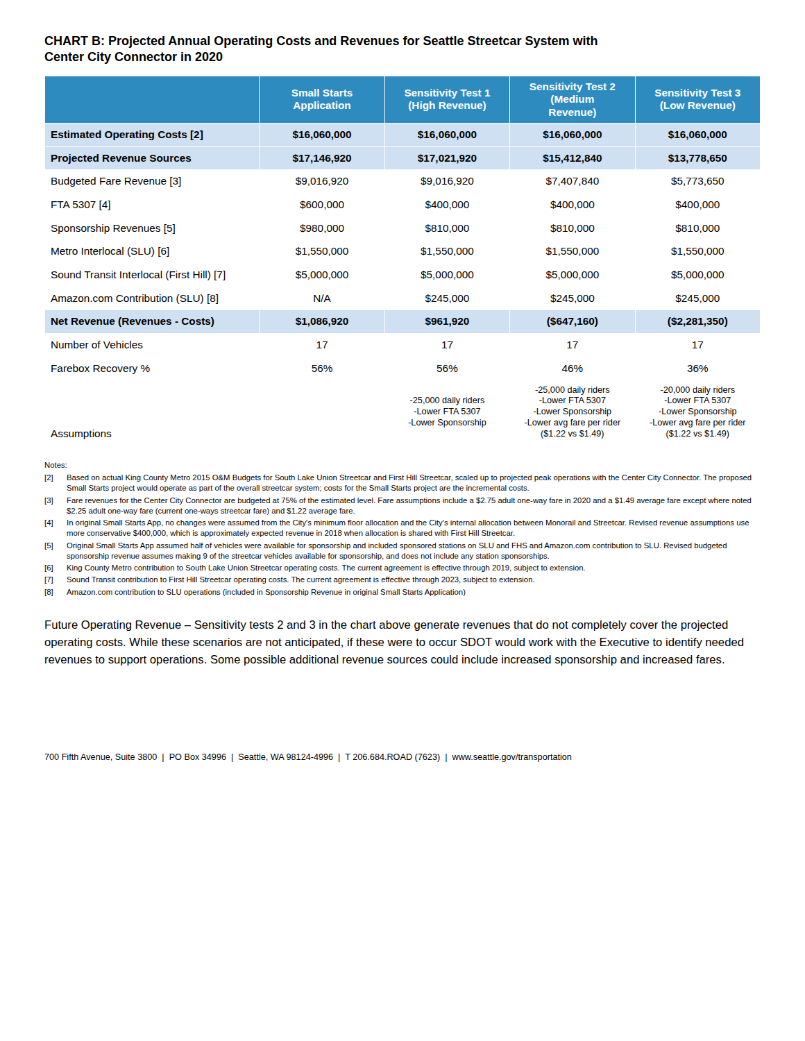CHART B: Projected Annual Operating Costs and Revenues for Seattle Streetcar System with
Center City Connector in 2020
| | Small Starts Application | Sensitivity Test 1 (High Revenue) | Sensitivity Test 2 (Medium Revenue) | Sensitivity Test 3 (Low Revenue) |
| --- | --- | --- | --- | --- |
| Estimated Operating Costs [2] | $16,060,000 | $16,060,000 | $16,060,000 | $16,060,000 |
| Projected Revenue Sources | $17,146,920 | $17,021,920 | $15,412,840 | $13,778,650 |
| Budgeted Fare Revenue [3] | $9,016,920 | $9,016,920 | $7,407,840 | $5,773,650 |
| FTA 5307 [4] | $600,000 | $400,000 | $400,000 | $400,000 |
| Sponsorship Revenues [5] | $980,000 | $810,000 | $810,000 | $810,000 |
| Metro Interlocal (SLU) [6] | $1,550,000 | $1,550,000 | $1,550,000 | $1,550,000 |
| Sound Transit Interlocal (First Hill) [7] | $5,000,000 | $5,000,000 | $5,000,000 | $5,000,000 |
| Amazon.com Contribution (SLU) [8] | N/A | $245,000 | $245,000 | $245,000 |
| Net Revenue (Revenues - Costs) | $1,086,920 | $961,920 | ($647,160) | ($2,281,350) |
| Number of Vehicles | 17 | 17 | 17 | 17 |
| Farebox Recovery % | 56% | 56% | 46% | 36% |
| Assumptions | | -25,000 daily riders -Lower FTA 5307 -Lower Sponsorship | -25,000 daily riders -Lower FTA 5307 -Lower Sponsorship -Lower avg fare per rider ($1.22 vs $1.49) | -20,000 daily riders -Lower FTA 5307 -Lower Sponsorship -Lower avg fare per rider ($1.22 vs $1.49) |
Notes:
| [2] | Based on actual King County Metro 2015 O&M Budgets for South Lake Union Streetcar and First Hill Streetcar, scaled up to projected peak operations with the Center City Connector. The proposed Small Starts project would operate as part of the overall streetcar system; costs for the Small Starts project are the incremental costs. |
| [3] | Fare revenues for the Center City Connector are budgeted at 75% of the estimated level. Fare assumptions include a $2.75 adult one-way fare in 2020 and a $1.49 average fare except where noted $2.25 adult one-way fare (current one-ways streetcar fare) and $1.22 average fare. |
| [4] | In original Small Starts App, no changes were assumed from the City's minimum floor allocation and the City's internal allocation between Monorail and Streetcar. Revised revenue assumptions use more conservative $400,000, which is approximately expected revenue in 2018 when allocation is shared with First Hill Streetcar. |
| [5] | Original Small Starts App assumed half of vehicles were available for sponsorship and included sponsored stations on SLU and FHS and Amazon.com contribution to SLU. Revised budgeted sponsorship revenue assumes making 9 of the streetcar vehicles available for sponsorship, and does not include any station sponsorships. |
| [6] | King County Metro contribution to South Lake Union Streetcar operating costs. The current agreement is effective through 2019, subject to extension. |
| [7] | Sound Transit contribution to First Hill Streetcar operating costs. The current agreement is effective through 2023, subject to extension. |
| [8] | Amazon.com contribution to SLU operations (included in Sponsorship Revenue in original Small Starts Application) |
Future Operating Revenue – Sensitivity tests 2 and 3 in the chart above generate revenues that do not completely cover the projected operating costs. While these scenarios are not anticipated, if these were to occur SDOT would work with the Executive to identify needed revenues to support operations. Some possible additional revenue sources could include increased sponsorship and increased fares.
700 Fifth Avenue, Suite 3800 | PO Box 34996 | Seattle, WA 98124-4996 | T 206.684.ROAD (7623) | www.seattle.gov/transportation